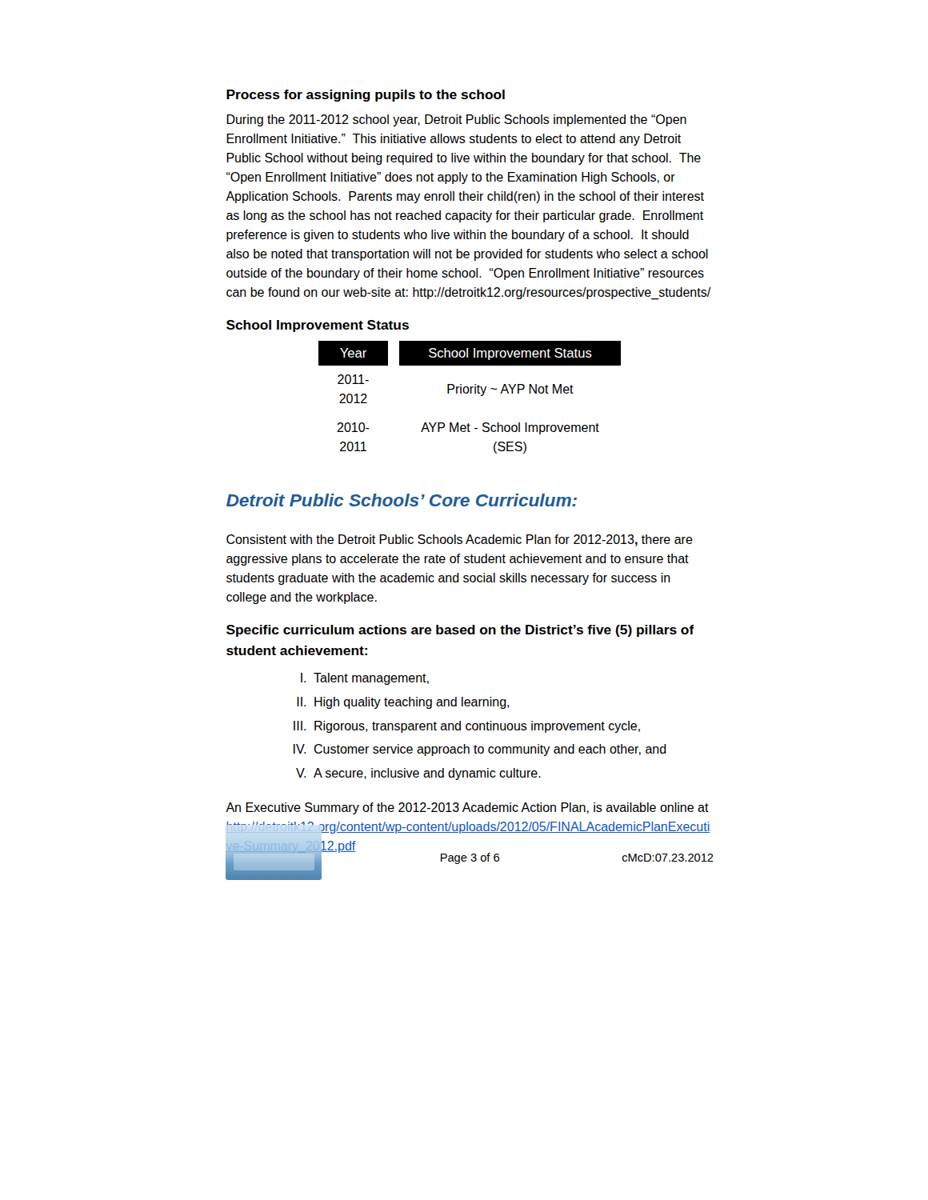Process for assigning pupils to the school
During the 2011-2012 school year, Detroit Public Schools implemented the “Open Enrollment Initiative.” This initiative allows students to elect to attend any Detroit Public School without being required to live within the boundary for that school. The “Open Enrollment Initiative” does not apply to the Examination High Schools, or Application Schools. Parents may enroll their child(ren) in the school of their interest as long as the school has not reached capacity for their particular grade. Enrollment preference is given to students who live within the boundary of a school. It should also be noted that transportation will not be provided for students who select a school outside of the boundary of their home school. “Open Enrollment Initiative” resources can be found on our web-site at: http://detroitk12.org/resources/prospective_students/
School Improvement Status
| Year | | School Improvement Status |
| --- | --- | --- |
| 2011-2012 | | Priority ~ AYP Not Met |
| 2010-2011 | | AYP Met - School Improvement (SES) |
Detroit Public Schools’ Core Curriculum:
Consistent with the Detroit Public Schools Academic Plan for 2012-2013, there are aggressive plans to accelerate the rate of student achievement and to ensure that students graduate with the academic and social skills necessary for success in college and the workplace.
Specific curriculum actions are based on the District’s five (5) pillars of student achievement:
Talent management,
High quality teaching and learning,
Rigorous, transparent and continuous improvement cycle,
Customer service approach to community and each other, and
A secure, inclusive and dynamic culture.
An Executive Summary of the 2012-2013 Academic Action Plan, is available online at http://detroitk12.org/content/wp-content/uploads/2012/05/FINALAcademicPlanExecutive-Summary_2012.pdf
Page 3 of 6
cMcD:07.23.2012